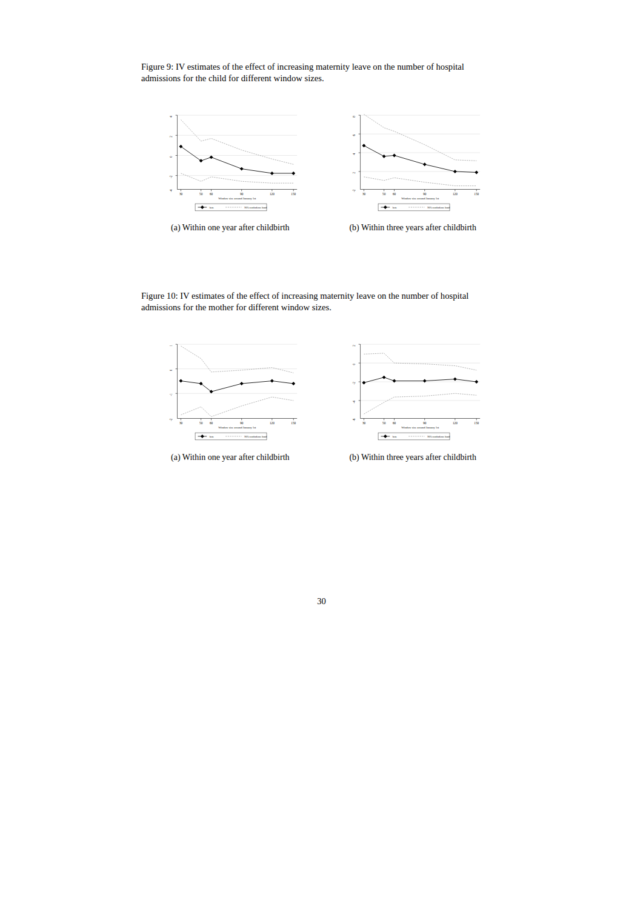Figure 9: IV estimates of the effect of increasing maternity leave on the number of hospital admissions for the child for different window sizes.
4 2 0 -2 -4 30 50 60 90 120 150 Window size around January 1st beta 90% confindence band
(a) Within one year after childbirth
8 6 4 2 -2 30 50 60 90 120 150 Window size around January 1st beta 90% confindence band
(b) Within three years after childbirth
Figure 10: IV estimates of the effect of increasing maternity leave on the number of hospital admissions for the mother for different window sizes.
1 0 -1 -2 30 50 60 90 120 150 Window size around January 1st beta 90% confindence band
(a) Within one year after childbirth
2 0 -2 -4 -6 30 50 60 90 120 150 Window size around January 1st beta 90% confindence band
(b) Within three years after childbirth
30